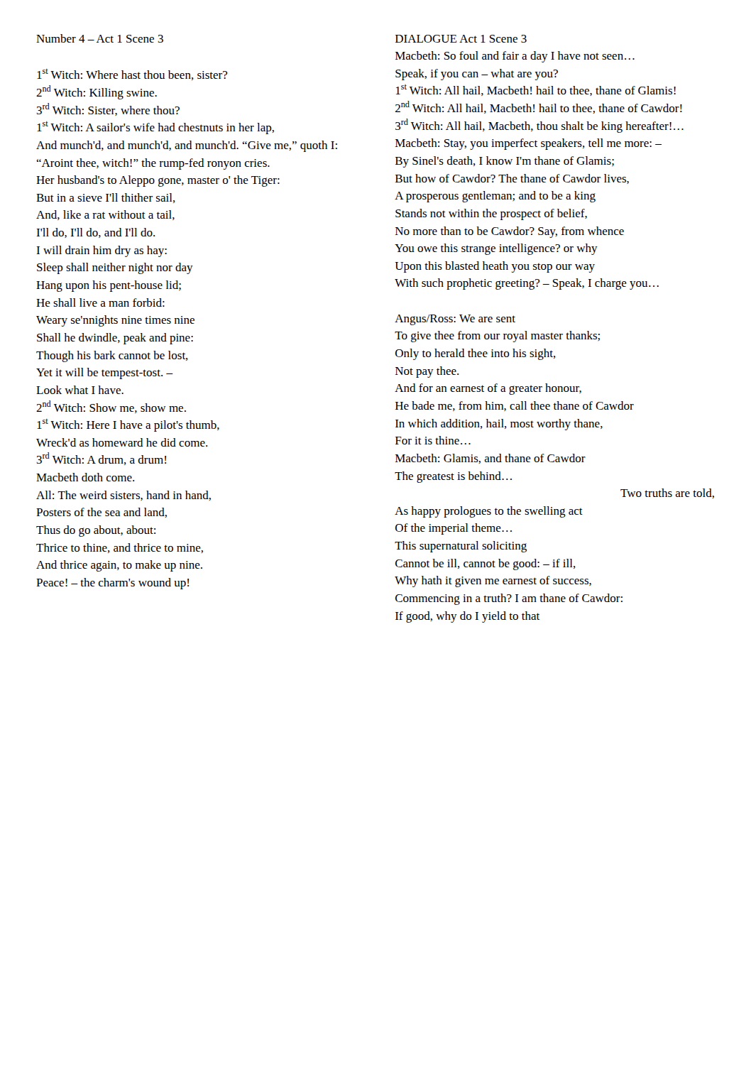Number 4 – Act 1 Scene 3
1st Witch: Where hast thou been, sister?
2nd Witch: Killing swine.
3rd Witch: Sister, where thou?
1st Witch: A sailor's wife had chestnuts in her lap,
And munch'd, and munch'd, and munch'd. “Give me,” quoth I:
“Aroint thee, witch!” the rump-fed ronyon cries.
Her husband's to Aleppo gone, master o' the Tiger:
But in a sieve I'll thither sail,
And, like a rat without a tail,
I'll do, I'll do, and I'll do.
I will drain him dry as hay:
Sleep shall neither night nor day
Hang upon his pent-house lid;
He shall live a man forbid:
Weary se'nnights nine times nine
Shall he dwindle, peak and pine:
Though his bark cannot be lost,
Yet it will be tempest-tost. –
Look what I have.
2nd Witch: Show me, show me.
1st Witch: Here I have a pilot's thumb,
Wreck'd as homeward he did come.
3rd Witch: A drum, a drum!
Macbeth doth come.
All: The weird sisters, hand in hand,
Posters of the sea and land,
Thus do go about, about:
Thrice to thine, and thrice to mine,
And thrice again, to make up nine.
Peace! – the charm's wound up!
DIALOGUE Act 1 Scene 3
Macbeth: So foul and fair a day I have not seen…
Speak, if you can – what are you?
1st Witch: All hail, Macbeth! hail to thee, thane of Glamis!
2nd Witch: All hail, Macbeth! hail to thee, thane of Cawdor!
3rd Witch: All hail, Macbeth, thou shalt be king hereafter!…
Macbeth: Stay, you imperfect speakers, tell me more: –
By Sinel's death, I know I'm thane of Glamis;
But how of Cawdor? The thane of Cawdor lives,
A prosperous gentleman; and to be a king
Stands not within the prospect of belief,
No more than to be Cawdor? Say, from whence
You owe this strange intelligence? or why
Upon this blasted heath you stop our way
With such prophetic greeting? – Speak, I charge you…
Angus/Ross: We are sent
To give thee from our royal master thanks;
Only to herald thee into his sight,
Not pay thee.
And for an earnest of a greater honour,
He bade me, from him, call thee thane of Cawdor
In which addition, hail, most worthy thane,
For it is thine…
Macbeth: Glamis, and thane of Cawdor
The greatest is behind…
Two truths are told,
As happy prologues to the swelling act
Of the imperial theme…
This supernatural soliciting
Cannot be ill, cannot be good: – if ill,
Why hath it given me earnest of success,
Commencing in a truth? I am thane of Cawdor:
If good, why do I yield to that